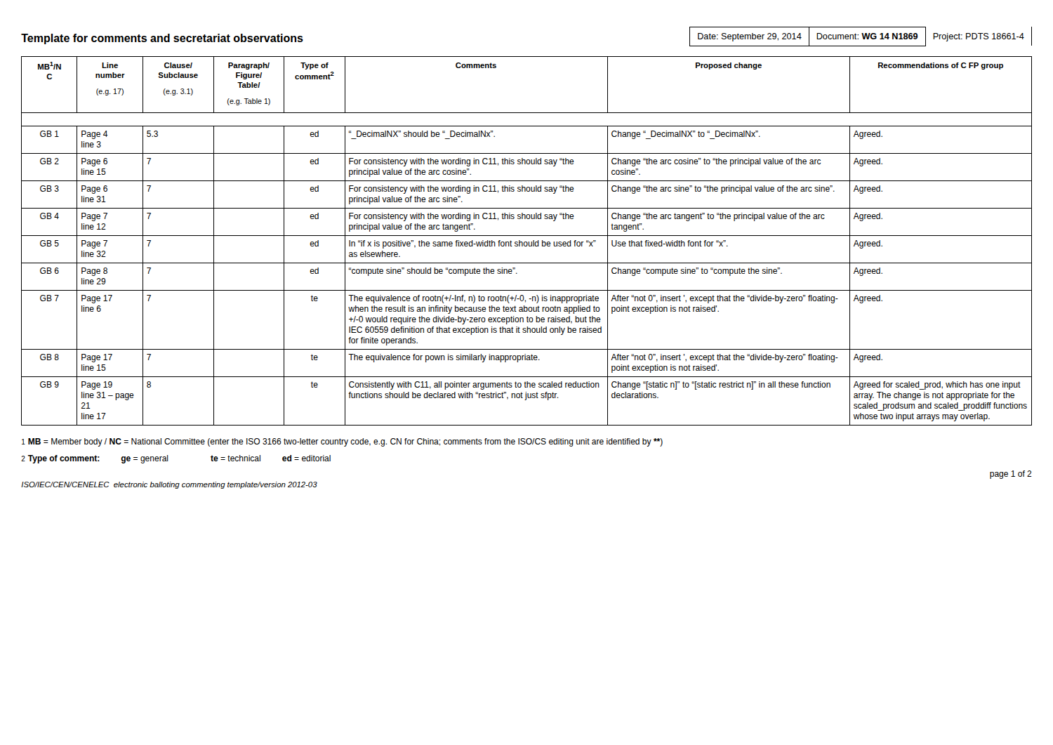Template for comments and secretariat observations
| Date: September 29, 2014 | Document: WG 14 N1869 | Project: PDTS 18661-4 |
| MB 1 /N C | Line number (e.g. 17) | Clause/ Subclause (e.g. 3.1) | Paragraph/ Figure/ Table/ (e.g. Table 1) | Type of comment 2 | Comments | Proposed change | Recommendations of C FP group |
| --- | --- | --- | --- | --- | --- | --- | --- |
| GB 1 | Page 4 line 3 | 5.3 | | ed | “_DecimalNX” should be “_DecimalNx”. | Change “_DecimalNX” to “_DecimalNx”. | Agreed. |
| GB 2 | Page 6 line 15 | 7 | | ed | For consistency with the wording in C11, this should say “the principal value of the arc cosine”. | Change “the arc cosine” to “the principal value of the arc cosine”. | Agreed. |
| GB 3 | Page 6 line 31 | 7 | | ed | For consistency with the wording in C11, this should say “the principal value of the arc sine”. | Change “the arc sine” to “the principal value of the arc sine”. | Agreed. |
| GB 4 | Page 7 line 12 | 7 | | ed | For consistency with the wording in C11, this should say “the principal value of the arc tangent”. | Change “the arc tangent” to “the principal value of the arc tangent”. | Agreed. |
| GB 5 | Page 7 line 32 | 7 | | ed | In “if x is positive”, the same fixed-width font should be used for “x” as elsewhere. | Use that fixed-width font for “x”. | Agreed. |
| GB 6 | Page 8 line 29 | 7 | | ed | “compute sine” should be “compute the sine”. | Change “compute sine” to “compute the sine”. | Agreed. |
| GB 7 | Page 17 line 6 | 7 | | te | The equivalence of rootn(+/-Inf, n) to rootn(+/-0, -n) is inappropriate when the result is an infinity because the text about rootn applied to +/-0 would require the divide-by-zero exception to be raised, but the IEC 60559 definition of that exception is that it should only be raised for finite operands. | After “not 0”, insert ', except that the “divide-by-zero” floating-point exception is not raised'. | Agreed. |
| GB 8 | Page 17 line 15 | 7 | | te | The equivalence for pown is similarly inappropriate. | After “not 0”, insert ', except that the “divide-by-zero” floating-point exception is not raised'. | Agreed. |
| GB 9 | Page 19 line 31 – page 21 line 17 | 8 | | te | Consistently with C11, all pointer arguments to the scaled reduction functions should be declared with “restrict”, not just sfptr. | Change “[static n]” to “[static restrict n]” in all these function declarations. | Agreed for scaled_prod, which has one input array. The change is not appropriate for the scaled_prodsum and scaled_proddiff functions whose two input arrays may overlap. |
1 MB = Member body / NC = National Committee (enter the ISO 3166 two-letter country code, e.g. CN for China; comments from the ISO/CS editing unit are identified by **)
2 Type of comment: ge = general te = technical ed = editorial
page 1 of 2
ISO/IEC/CEN/CENELEC electronic balloting commenting template/version 2012-03